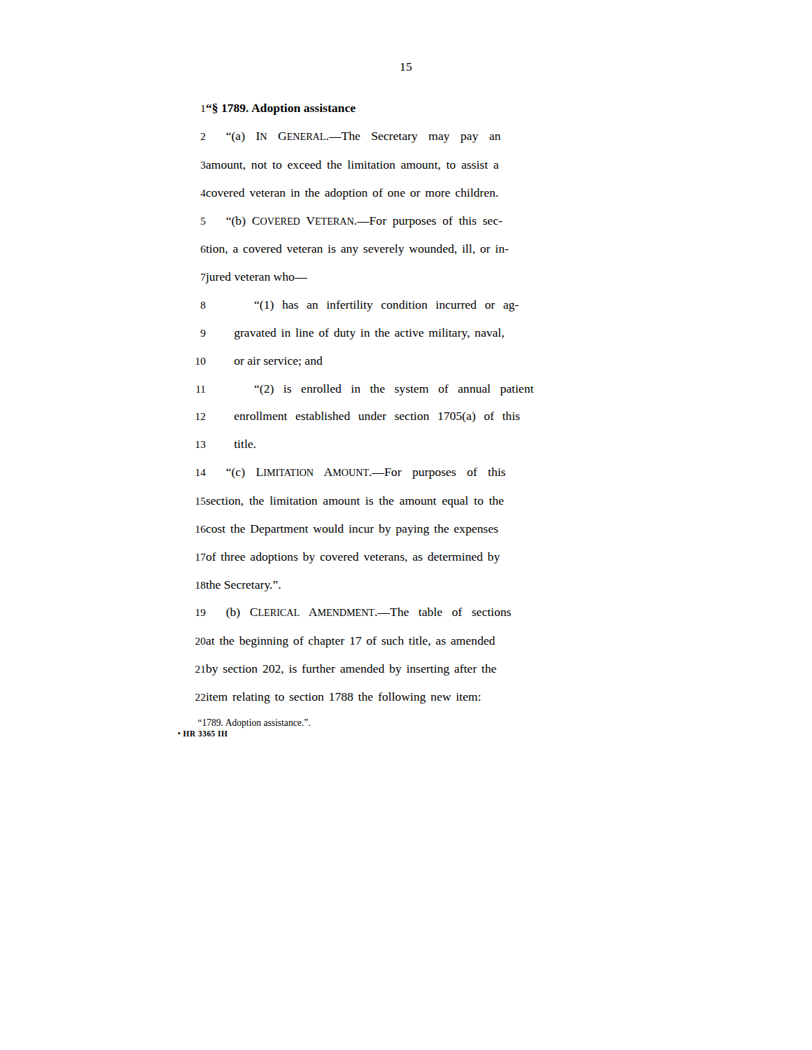15
| 1 | “§ 1789. Adoption assistance |
| 2 | “(a) I N G ENERAL .—The Secretary may pay an |
| 3 | amount, not to exceed the limitation amount, to assist a |
| 4 | covered veteran in the adoption of one or more children. |
| 5 | “(b) C OVERED V ETERAN .—For purposes of this sec- |
| 6 | tion, a covered veteran is any severely wounded, ill, or in- |
| 7 | jured veteran who— |
| 8 | “(1) has an infertility condition incurred or ag- |
| 9 | gravated in line of duty in the active military, naval, |
| 10 | or air service; and |
| 11 | “(2) is enrolled in the system of annual patient |
| 12 | enrollment established under section 1705(a) of this |
| 13 | title. |
| 14 | “(c) L IMITATION A MOUNT .—For purposes of this |
| 15 | section, the limitation amount is the amount equal to the |
| 16 | cost the Department would incur by paying the expenses |
| 17 | of three adoptions by covered veterans, as determined by |
| 18 | the Secretary.”. |
| 19 | (b) C LERICAL A MENDMENT .—The table of sections |
| 20 | at the beginning of chapter 17 of such title, as amended |
| 21 | by section 202, is further amended by inserting after the |
| 22 | item relating to section 1788 the following new item: |
“1789. Adoption assistance.”.
•HR 3365 IH